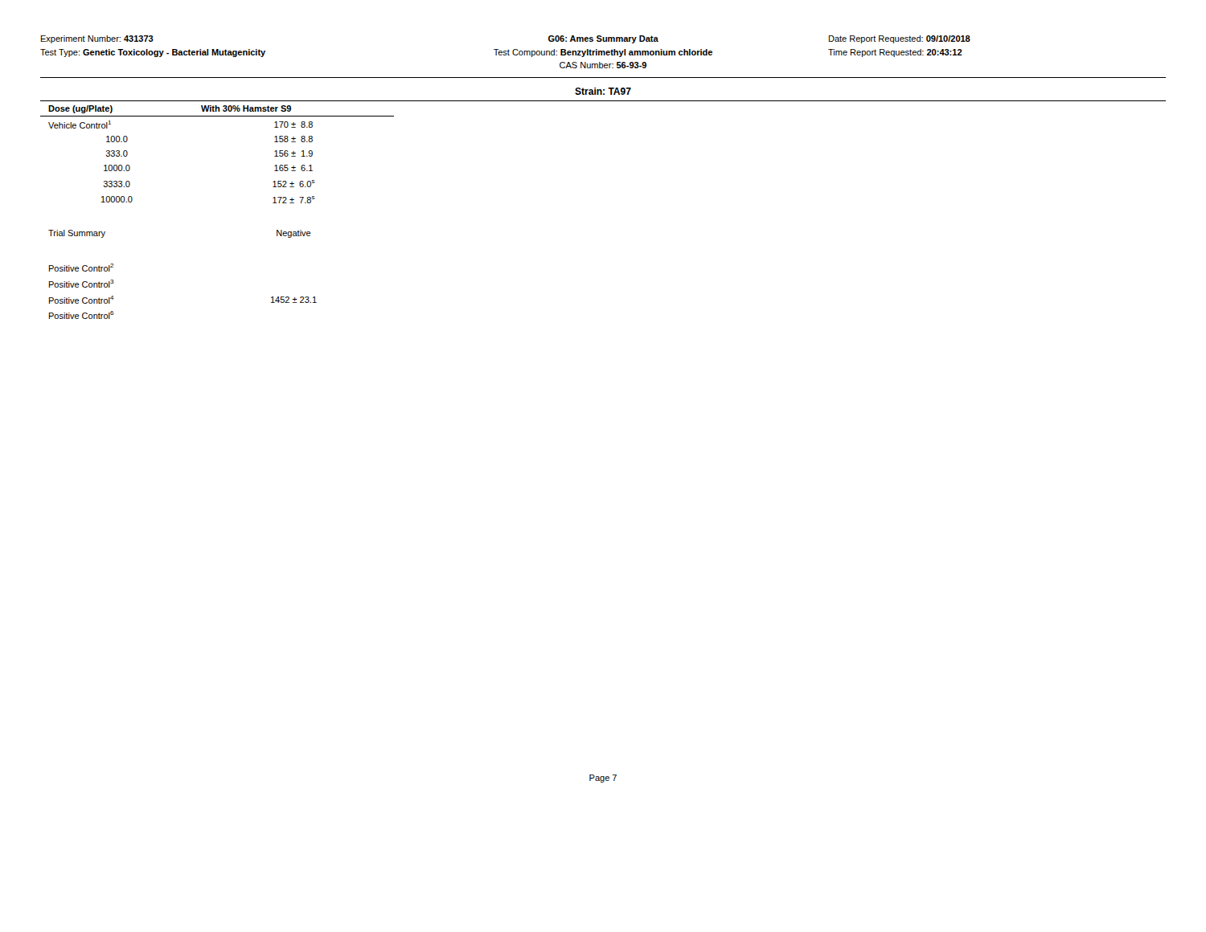Experiment Number: 431373
Test Type: Genetic Toxicology - Bacterial Mutagenicity
G06: Ames Summary Data
Test Compound: Benzyltrimethyl ammonium chloride
CAS Number: 56-93-9
Date Report Requested: 09/10/2018
Time Report Requested: 20:43:12
Strain: TA97
| Dose (ug/Plate) | With 30% Hamster S9 |
| --- | --- |
| Vehicle Control 1 | 170 ± 8.8 |
| 100.0 | 158 ± 8.8 |
| 333.0 | 156 ± 1.9 |
| 1000.0 | 165 ± 6.1 |
| 3333.0 | 152 ± 6.0 s |
| 10000.0 | 172 ± 7.8 s |
| Trial Summary | Negative |
| Positive Control 2 | |
| Positive Control 3 | |
| Positive Control 4 | 1452 ± 23.1 |
| Positive Control 6 | |
Page 7